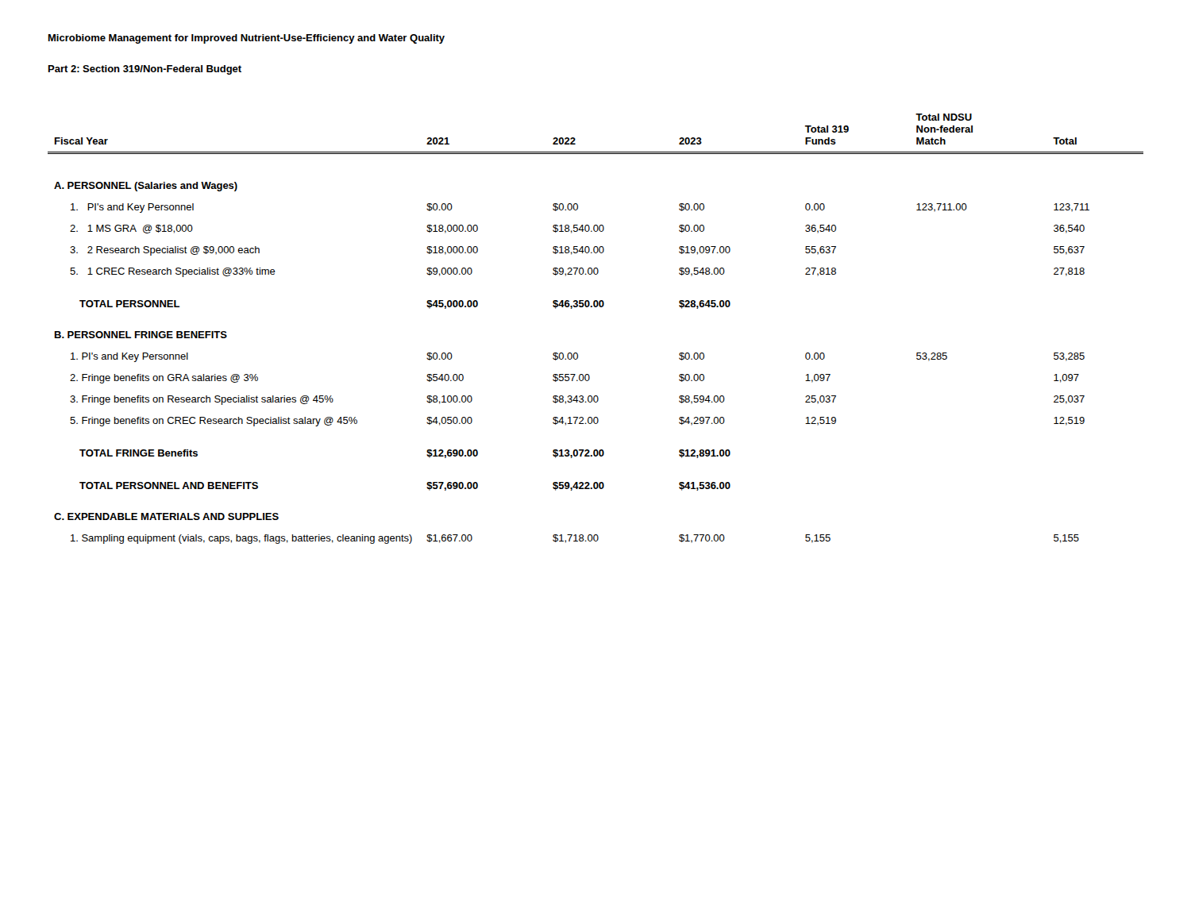Microbiome Management for Improved Nutrient-Use-Efficiency and Water Quality
Part 2: Section 319/Non-Federal Budget
| Fiscal Year | 2021 | 2022 | 2023 | Total 319 Funds | Total NDSU Non-federal Match | Total |
| --- | --- | --- | --- | --- | --- | --- |
| A. PERSONNEL (Salaries and Wages) | | | | | | |
| 1. PI's and Key Personnel | $0.00 | $0.00 | $0.00 | 0.00 | 123,711.00 | 123,711 |
| 2. 1 MS GRA @ $18,000 | $18,000.00 | $18,540.00 | $0.00 | 36,540 | | 36,540 |
| 3. 2 Research Specialist @ $9,000 each | $18,000.00 | $18,540.00 | $19,097.00 | 55,637 | | 55,637 |
| 5. 1 CREC Research Specialist @33% time | $9,000.00 | $9,270.00 | $9,548.00 | 27,818 | | 27,818 |
| TOTAL PERSONNEL | $45,000.00 | $46,350.00 | $28,645.00 | | | |
| B. PERSONNEL FRINGE BENEFITS | | | | | | |
| 1. PI's and Key Personnel | $0.00 | $0.00 | $0.00 | 0.00 | 53,285 | 53,285 |
| 2. Fringe benefits on GRA salaries @ 3% | $540.00 | $557.00 | $0.00 | 1,097 | | 1,097 |
| 3. Fringe benefits on Research Specialist salaries @ 45% | $8,100.00 | $8,343.00 | $8,594.00 | 25,037 | | 25,037 |
| 5. Fringe benefits on CREC Research Specialist salary @ 45% | $4,050.00 | $4,172.00 | $4,297.00 | 12,519 | | 12,519 |
| TOTAL FRINGE Benefits | $12,690.00 | $13,072.00 | $12,891.00 | | | |
| TOTAL PERSONNEL AND BENEFITS | $57,690.00 | $59,422.00 | $41,536.00 | | | |
| C. EXPENDABLE MATERIALS AND SUPPLIES | | | | | | |
| 1. Sampling equipment (vials, caps, bags, flags, batteries, cleaning agents) | $1,667.00 | $1,718.00 | $1,770.00 | 5,155 | | 5,155 |